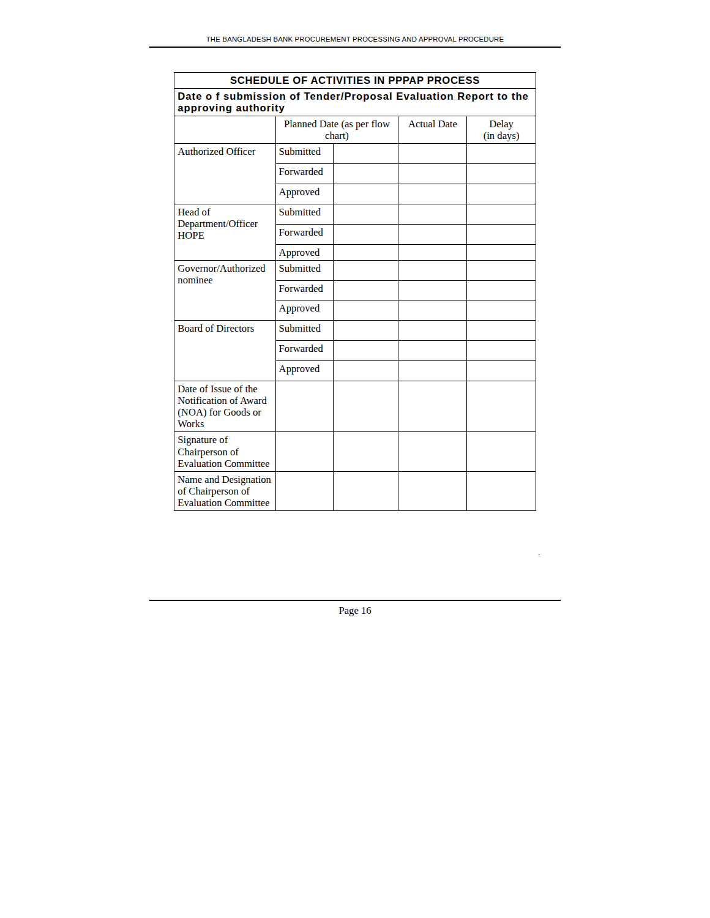THE BANGLADESH BANK PROCUREMENT PROCESSING AND APPROVAL PROCEDURE
| SCHEDULE OF ACTIVITIES IN PPPAP PROCESS |
| Date o f submission of Tender/Proposal Evaluation Report to the approving authority |
| | Planned Date (as per flow chart) | Actual Date | Delay (in days) |
| Authorized Officer | Submitted | | | |
| Forwarded | | | |
| Approved | | | |
| Head of Department/Officer HOPE | Submitted | | | |
| Forwarded | | | |
| Approved | | | |
| Governor/Authorized nominee | Submitted | | | |
| Forwarded | | | |
| Approved | | | |
| Board of Directors | Submitted | | | |
| Forwarded | | | |
| Approved | | | |
| Date of Issue of the Notification of Award (NOA) for Goods or Works | | | | |
| Signature of Chairperson of Evaluation Committee | | | | |
| Name and Designation of Chairperson of Evaluation Committee | | | | |
.
Page 16